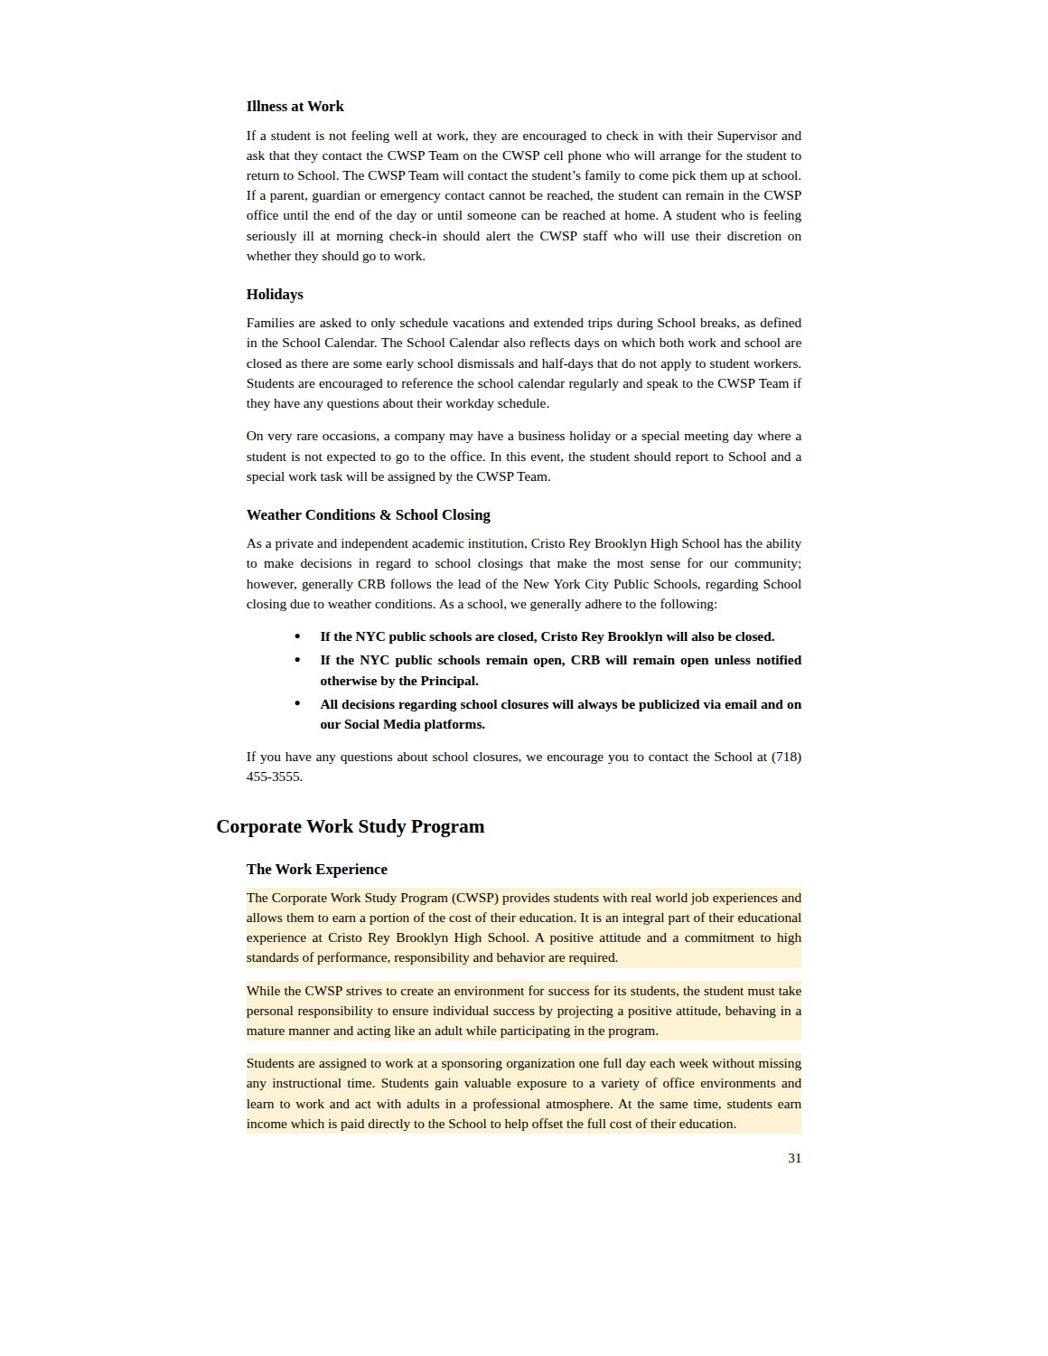Illness at Work
If a student is not feeling well at work, they are encouraged to check in with their Supervisor and ask that they contact the CWSP Team on the CWSP cell phone who will arrange for the student to return to School. The CWSP Team will contact the student’s family to come pick them up at school. If a parent, guardian or emergency contact cannot be reached, the student can remain in the CWSP office until the end of the day or until someone can be reached at home. A student who is feeling seriously ill at morning check-in should alert the CWSP staff who will use their discretion on whether they should go to work.
Holidays
Families are asked to only schedule vacations and extended trips during School breaks, as defined in the School Calendar. The School Calendar also reflects days on which both work and school are closed as there are some early school dismissals and half-days that do not apply to student workers. Students are encouraged to reference the school calendar regularly and speak to the CWSP Team if they have any questions about their workday schedule.
On very rare occasions, a company may have a business holiday or a special meeting day where a student is not expected to go to the office. In this event, the student should report to School and a special work task will be assigned by the CWSP Team.
Weather Conditions & School Closing
As a private and independent academic institution, Cristo Rey Brooklyn High School has the ability to make decisions in regard to school closings that make the most sense for our community; however, generally CRB follows the lead of the New York City Public Schools, regarding School closing due to weather conditions. As a school, we generally adhere to the following:
If the NYC public schools are closed, Cristo Rey Brooklyn will also be closed.
If the NYC public schools remain open, CRB will remain open unless notified otherwise by the Principal.
All decisions regarding school closures will always be publicized via email and on our Social Media platforms.
If you have any questions about school closures, we encourage you to contact the School at (718) 455-3555.
Corporate Work Study Program
The Work Experience
The Corporate Work Study Program (CWSP) provides students with real world job experiences and allows them to earn a portion of the cost of their education. It is an integral part of their educational experience at Cristo Rey Brooklyn High School. A positive attitude and a commitment to high standards of performance, responsibility and behavior are required.
While the CWSP strives to create an environment for success for its students, the student must take personal responsibility to ensure individual success by projecting a positive attitude, behaving in a mature manner and acting like an adult while participating in the program.
Students are assigned to work at a sponsoring organization one full day each week without missing any instructional time. Students gain valuable exposure to a variety of office environments and learn to work and act with adults in a professional atmosphere. At the same time, students earn income which is paid directly to the School to help offset the full cost of their education.
31